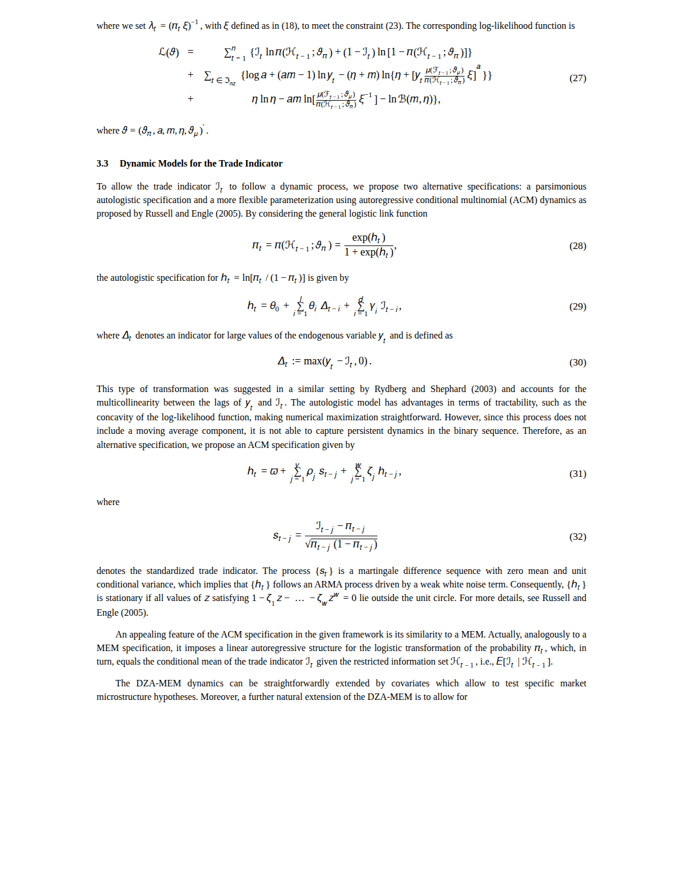where we set λt=(πtξ)−1, with ξ defined as in (18), to meet the constraint (23). The corresponding log-likelihood function is
ℒ(ϑ) = ∑t=1n { ℐtlnπ(ℋt−1;ϑπ) +(1−ℐt)ln[1−π(ℋt−1;ϑπ)] } + ∑t∈ℑnz { loga+(am−1)lnyt −(η+m)ln {η+ [ytμ(ℱt−1;ϑμ)π(ℋt−1;ϑπ)ξ]a } } + ηlnη−amln [μ(ℱt−1;ϑμ)π(ℋt−1;ϑπ)ξ−1] −lnℬ(m,η)},
(27)
where ϑ=(ϑπ,a,m,η,ϑμ)′.
3.3 Dynamic Models for the Trade Indicator
To allow the trade indicator ℐt to follow a dynamic process, we propose two alternative specifications: a parsimonious autologistic specification and a more flexible parameterization using autoregressive conditional multinomial (ACM) dynamics as proposed by Russell and Engle (2005). By considering the general logistic link function
πt=π(ℋt−1;ϑπ)= exp(ht)1+exp(ht),
(28)
the autologistic specification for ht=ln[πt/(1−πt)] is given by
ht=θ0 +∑i=1lθiΔt−i +∑i=1dγiℐt−i,
(29)
where Δt denotes an indicator for large values of the endogenous variable yt and is defined as
Δt:=max(yt−ℐt,0).
(30)
This type of transformation was suggested in a similar setting by Rydberg and Shephard (2003) and accounts for the multicollinearity between the lags of yt and ℐt. The autologistic model has advantages in terms of tractability, such as the concavity of the log-likelihood function, making numerical maximization straightforward. However, since this process does not include a moving average component, it is not able to capture persistent dynamics in the binary sequence. Therefore, as an alternative specification, we propose an ACM specification given by
ht=ϖ +∑j=1vρjst−j +∑j=1wζjht−j,
(31)
where
st−j= ℐt−j−πt−j πt−j(1−πt−j)
(32)
denotes the standardized trade indicator. The process {st} is a martingale difference sequence with zero mean and unit conditional variance, which implies that {ht} follows an ARMA process driven by a weak white noise term. Consequently, {ht} is stationary if all values of z satisfying 1−ζ1z−…−ζwzw=0 lie outside the unit circle. For more details, see Russell and Engle (2005).
An appealing feature of the ACM specification in the given framework is its similarity to a MEM. Actually, analogously to a MEM specification, it imposes a linear autoregressive structure for the logistic transformation of the probability πt, which, in turn, equals the conditional mean of the trade indicator ℐt given the restricted information set ℋt−1, i.e., E[ℐt|ℋt−1].
The DZA-MEM dynamics can be straightforwardly extended by covariates which allow to test specific market microstructure hypotheses. Moreover, a further natural extension of the DZA-MEM is to allow for